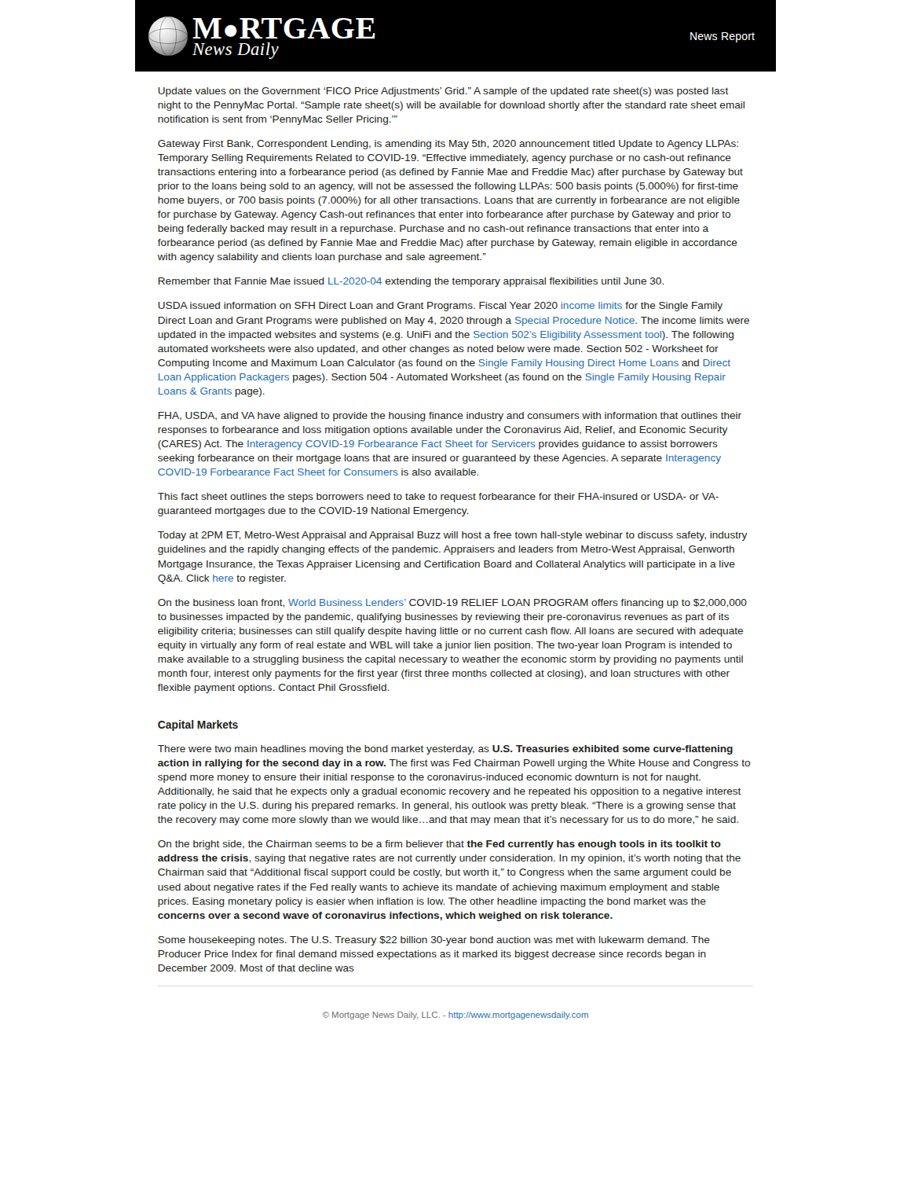M●RTGAGE News Daily
News Report
Update values on the Government ‘FICO Price Adjustments’ Grid.” A sample of the updated rate sheet(s) was posted last night to the PennyMac Portal. “Sample rate sheet(s) will be available for download shortly after the standard rate sheet email notification is sent from ‘PennyMac Seller Pricing.’”
Gateway First Bank, Correspondent Lending, is amending its May 5th, 2020 announcement titled Update to Agency LLPAs: Temporary Selling Requirements Related to COVID-19. “Effective immediately, agency purchase or no cash-out refinance transactions entering into a forbearance period (as defined by Fannie Mae and Freddie Mac) after purchase by Gateway but prior to the loans being sold to an agency, will not be assessed the following LLPAs: 500 basis points (5.000%) for first-time home buyers, or 700 basis points (7.000%) for all other transactions. Loans that are currently in forbearance are not eligible for purchase by Gateway. Agency Cash-out refinances that enter into forbearance after purchase by Gateway and prior to being federally backed may result in a repurchase. Purchase and no cash-out refinance transactions that enter into a forbearance period (as defined by Fannie Mae and Freddie Mac) after purchase by Gateway, remain eligible in accordance with agency salability and clients loan purchase and sale agreement.”
Remember that Fannie Mae issued LL-2020-04 extending the temporary appraisal flexibilities until June 30.
USDA issued information on SFH Direct Loan and Grant Programs. Fiscal Year 2020 income limits for the Single Family Direct Loan and Grant Programs were published on May 4, 2020 through a Special Procedure Notice. The income limits were updated in the impacted websites and systems (e.g. UniFi and the Section 502’s Eligibility Assessment tool). The following automated worksheets were also updated, and other changes as noted below were made. Section 502 - Worksheet for Computing Income and Maximum Loan Calculator (as found on the Single Family Housing Direct Home Loans and Direct Loan Application Packagers pages). Section 504 - Automated Worksheet (as found on the Single Family Housing Repair Loans & Grants page).
FHA, USDA, and VA have aligned to provide the housing finance industry and consumers with information that outlines their responses to forbearance and loss mitigation options available under the Coronavirus Aid, Relief, and Economic Security (CARES) Act. The Interagency COVID-19 Forbearance Fact Sheet for Servicers provides guidance to assist borrowers seeking forbearance on their mortgage loans that are insured or guaranteed by these Agencies. A separate Interagency COVID-19 Forbearance Fact Sheet for Consumers is also available.
This fact sheet outlines the steps borrowers need to take to request forbearance for their FHA-insured or USDA- or VA-guaranteed mortgages due to the COVID-19 National Emergency.
Today at 2PM ET, Metro-West Appraisal and Appraisal Buzz will host a free town hall-style webinar to discuss safety, industry guidelines and the rapidly changing effects of the pandemic. Appraisers and leaders from Metro-West Appraisal, Genworth Mortgage Insurance, the Texas Appraiser Licensing and Certification Board and Collateral Analytics will participate in a live Q&A. Click here to register.
On the business loan front, World Business Lenders’ COVID-19 RELIEF LOAN PROGRAM offers financing up to $2,000,000 to businesses impacted by the pandemic, qualifying businesses by reviewing their pre-coronavirus revenues as part of its eligibility criteria; businesses can still qualify despite having little or no current cash flow. All loans are secured with adequate equity in virtually any form of real estate and WBL will take a junior lien position. The two-year loan Program is intended to make available to a struggling business the capital necessary to weather the economic storm by providing no payments until month four, interest only payments for the first year (first three months collected at closing), and loan structures with other flexible payment options. Contact Phil Grossfield.
Capital Markets
There were two main headlines moving the bond market yesterday, as U.S. Treasuries exhibited some curve-flattening action in rallying for the second day in a row. The first was Fed Chairman Powell urging the White House and Congress to spend more money to ensure their initial response to the coronavirus-induced economic downturn is not for naught. Additionally, he said that he expects only a gradual economic recovery and he repeated his opposition to a negative interest rate policy in the U.S. during his prepared remarks. In general, his outlook was pretty bleak. “There is a growing sense that the recovery may come more slowly than we would like…and that may mean that it’s necessary for us to do more,” he said.
On the bright side, the Chairman seems to be a firm believer that the Fed currently has enough tools in its toolkit to address the crisis, saying that negative rates are not currently under consideration. In my opinion, it’s worth noting that the Chairman said that “Additional fiscal support could be costly, but worth it,” to Congress when the same argument could be used about negative rates if the Fed really wants to achieve its mandate of achieving maximum employment and stable prices. Easing monetary policy is easier when inflation is low. The other headline impacting the bond market was the concerns over a second wave of coronavirus infections, which weighed on risk tolerance.
Some housekeeping notes. The U.S. Treasury $22 billion 30-year bond auction was met with lukewarm demand. The Producer Price Index for final demand missed expectations as it marked its biggest decrease since records began in December 2009. Most of that decline was
© Mortgage News Daily, LLC. - http://www.mortgagenewsdaily.com